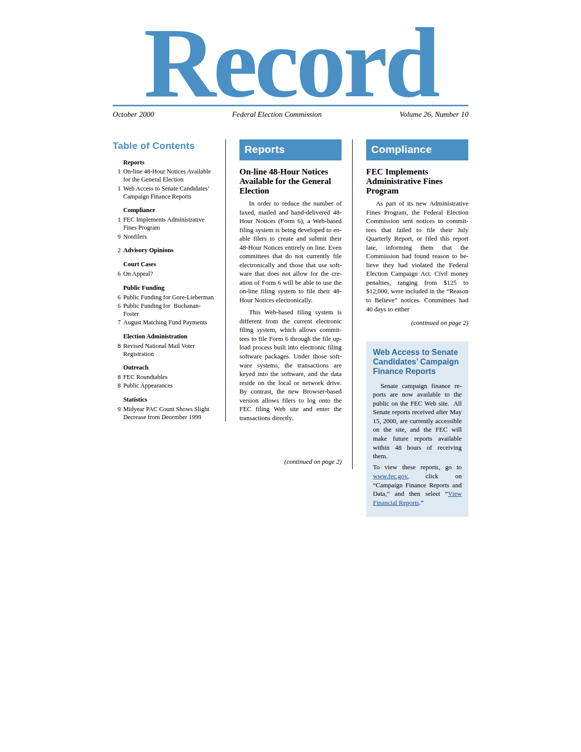Record
October 2000 Federal Election Commission Volume 26, Number 10
Table of Contents
Reports
1 On-line 48-Hour Notices Available for the General Election
1 Web Access to Senate Candidates’ Campaign Finance Reports
Compliance
1 FEC Implements Administrative Fines Program
9 Nonfilers
2 Advisory Opinions
Court Cases
6 On Appeal?
Public Funding
6 Public Funding for Gore-Lieberman
6 Public Funding for Buchanan-Foster
7 August Matching Fund Payments
Election Administration
8 Revised National Mail Voter Registration
Outreach
8 FEC Roundtables
8 Public Appearances
Statistics
9 Midyear PAC Count Shows Slight Decrease from December 1999
Reports
On-line 48-Hour Notices Available for the General Election
In order to reduce the number of faxed, mailed and hand-delivered 48-Hour Notices (Form 6), a Web-based filing system is being developed to enable filers to create and submit their 48-Hour Notices entirely on line. Even committees that do not currently file electronically and those that use software that does not allow for the creation of Form 6 will be able to use the on-line filing system to file their 48-Hour Notices electronically.
This Web-based filing system is different from the current electronic filing system, which allows committees to file Form 6 through the file upload process built into electronic filing software packages. Under those software systems, the transactions are keyed into the software, and the data reside on the local or network drive. By contrast, the new Browser-based version allows filers to log onto the FEC filing Web site and enter the transactions directly.
(continued on page 2)
Compliance
FEC Implements Administrative Fines Program
As part of its new Administrative Fines Program, the Federal Election Commission sent notices to committees that failed to file their July Quarterly Report, or filed this report late, informing them that the Commission had found reason to believe they had violated the Federal Election Campaign Act. Civil money penalties, ranging from $125 to $12,000, were included in the “Reason to Believe” notices. Committees had 40 days to either
(continued on page 2)
Web Access to Senate Candidates’ Campaign Finance Reports
Senate campaign finance reports are now available to the public on the FEC Web site. All Senate reports received after May 15, 2000, are currently accessible on the site, and the FEC will make future reports available within 48 hours of receiving them.
To view these reports, go to www.fec.gov, click on “Campaign Finance Reports and Data,” and then select “View Financial Reports.”